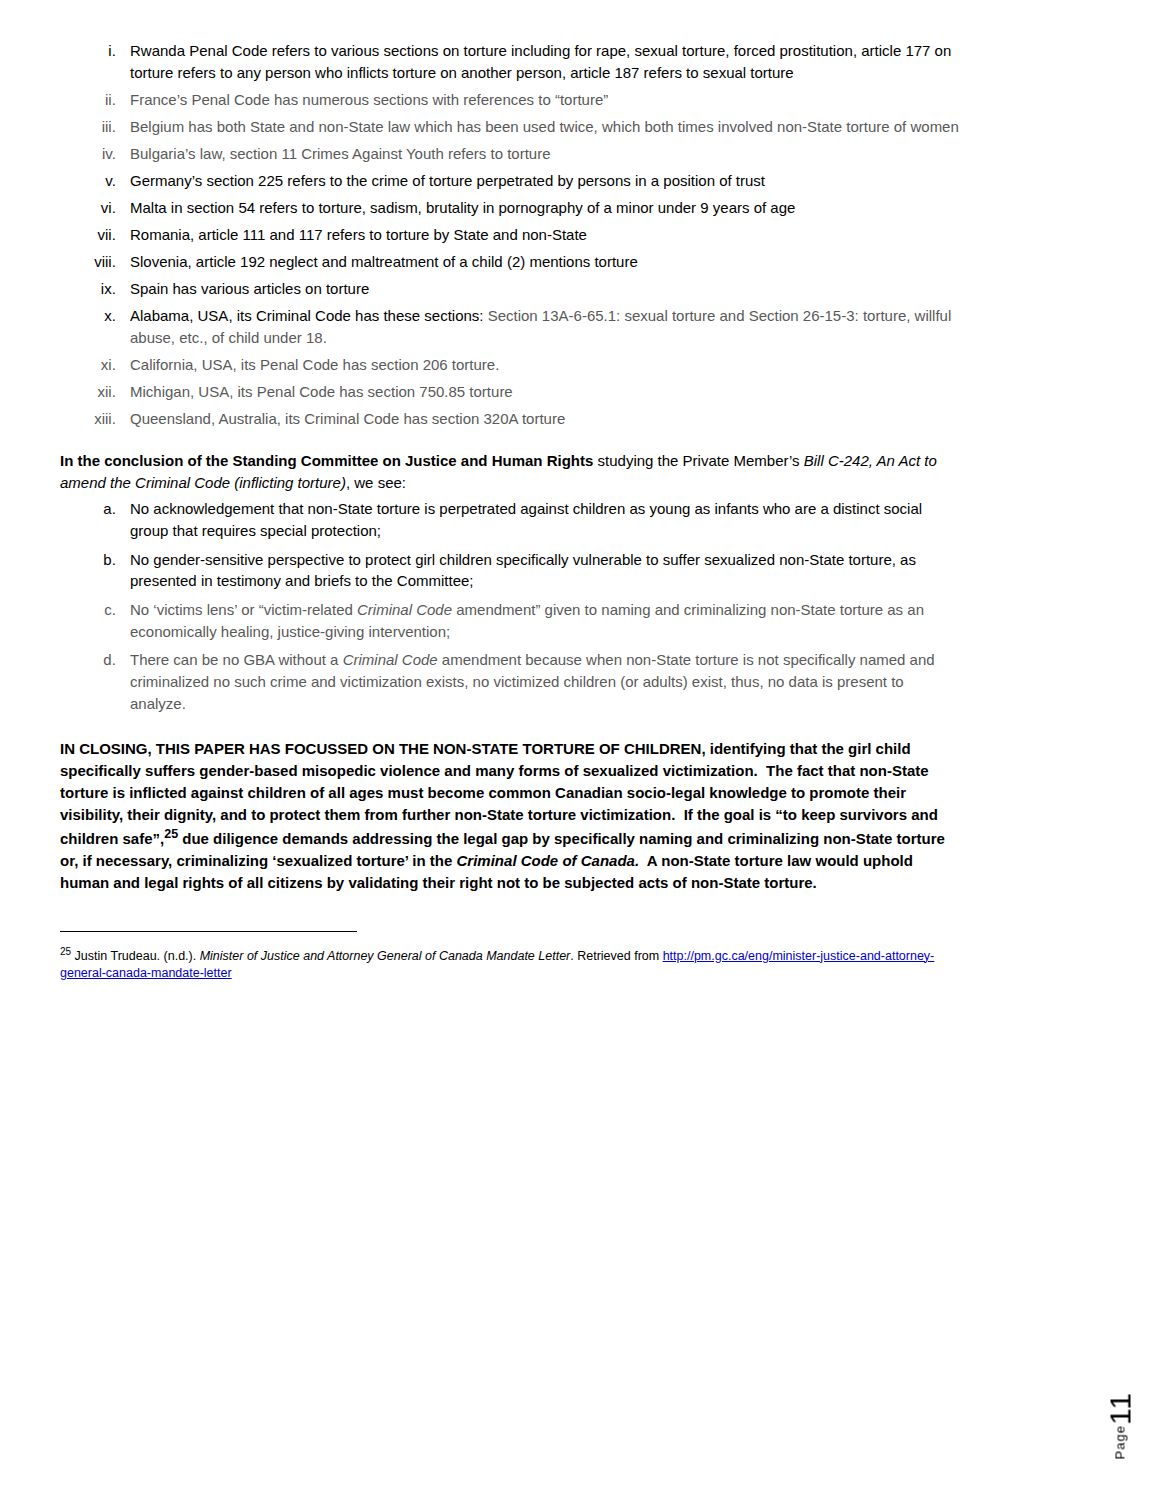Rwanda Penal Code refers to various sections on torture including for rape, sexual torture, forced prostitution, article 177 on torture refers to any person who inflicts torture on another person, article 187 refers to sexual torture
France’s Penal Code has numerous sections with references to “torture”
Belgium has both State and non-State law which has been used twice, which both times involved non-State torture of women
Bulgaria’s law, section 11 Crimes Against Youth refers to torture
Germany’s section 225 refers to the crime of torture perpetrated by persons in a position of trust
Malta in section 54 refers to torture, sadism, brutality in pornography of a minor under 9 years of age
Romania, article 111 and 117 refers to torture by State and non-State
Slovenia, article 192 neglect and maltreatment of a child (2) mentions torture
Spain has various articles on torture
Alabama, USA, its Criminal Code has these sections: Section 13A-6-65.1: sexual torture and Section 26-15-3: torture, willful abuse, etc., of child under 18.
California, USA, its Penal Code has section 206 torture.
Michigan, USA, its Penal Code has section 750.85 torture
Queensland, Australia, its Criminal Code has section 320A torture
In the conclusion of the Standing Committee on Justice and Human Rights studying the Private Member’s Bill C-242, An Act to amend the Criminal Code (inflicting torture), we see:
No acknowledgement that non-State torture is perpetrated against children as young as infants who are a distinct social group that requires special protection;
No gender-sensitive perspective to protect girl children specifically vulnerable to suffer sexualized non-State torture, as presented in testimony and briefs to the Committee;
No ‘victims lens’ or “victim-related Criminal Code amendment” given to naming and criminalizing non-State torture as an economically healing, justice-giving intervention;
There can be no GBA without a Criminal Code amendment because when non-State torture is not specifically named and criminalized no such crime and victimization exists, no victimized children (or adults) exist, thus, no data is present to analyze.
IN CLOSING, THIS PAPER HAS FOCUSSED ON THE NON-STATE TORTURE OF CHILDREN, identifying that the girl child specifically suffers gender-based misopedic violence and many forms of sexualized victimization. The fact that non-State torture is inflicted against children of all ages must become common Canadian socio-legal knowledge to promote their visibility, their dignity, and to protect them from further non-State torture victimization. If the goal is “to keep survivors and children safe”,25 due diligence demands addressing the legal gap by specifically naming and criminalizing non-State torture or, if necessary, criminalizing ‘sexualized torture’ in the Criminal Code of Canada. A non-State torture law would uphold human and legal rights of all citizens by validating their right not to be subjected acts of non-State torture.
25 Justin Trudeau. (n.d.). Minister of Justice and Attorney General of Canada Mandate Letter. Retrieved from http://pm.gc.ca/eng/minister-justice-and-attorney-general-canada-mandate-letter
Page11